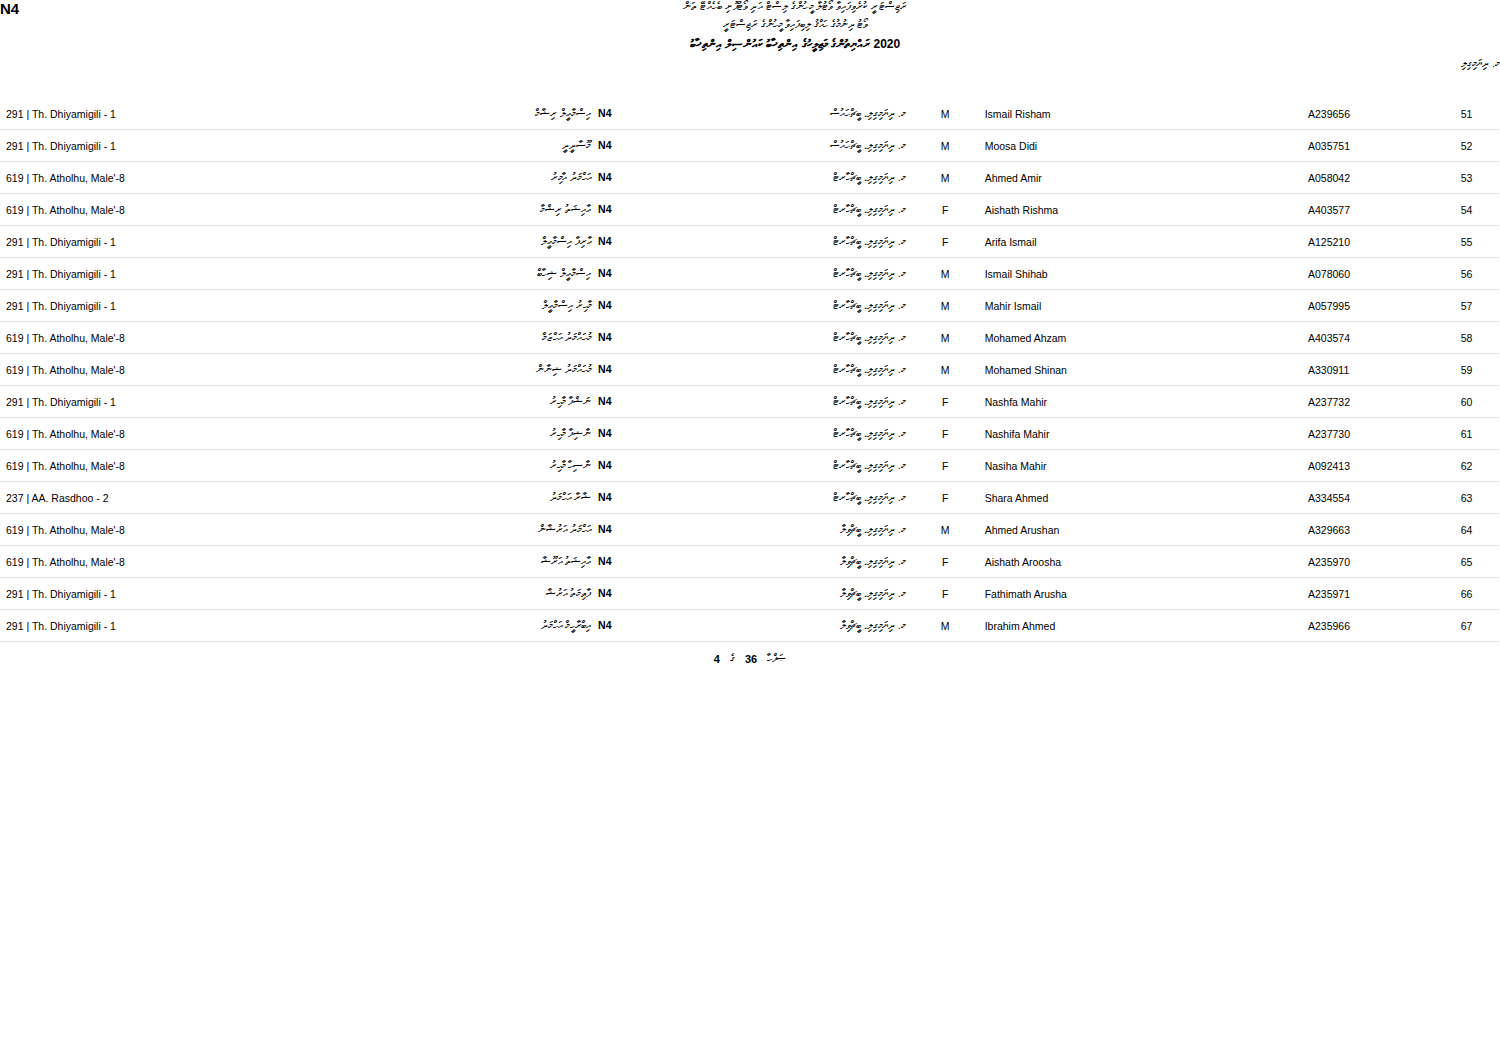N4
ރަޖިސްޓަރީ ކުރެވިފައިވާ ވޯޓުލާ މީހުންގެ ލިސްޓް އަދި ވޯޓުފޮށި ބެހެއްޓޭ ތަން
ވޯޓު ދިނުމުގެ ހައްޤު ލިބިފައިވާ މީހުންގެ ރަޖިސްޓަރީ
2020 ރައްޔިތުންގެ މަޖިލީހުގެ އިންތިޚާބު ކައުންސިލް އިންތިޚާބު
މ. ދިޔަމިގިލި
| 51 | A239656 | Ismail Risham | M | މ. ދިޔަމިގިލި، ބީޗްހައުސް | N4 އިސްމާޢީލް ރިޝާމް | 291 / Th. Dhiyamigili - 1 |
| 52 | A035751 | Moosa Didi | M | މ. ދިޔަމިގިލި، ބީޗްހައުސް | N4 މޫސާދީދީ | 291 / Th. Dhiyamigili - 1 |
| 53 | A058042 | Ahmed Amir | M | މ. ދިޔަމިގިލި، ބީޗްހާރޓް | N4 އަޙްމަދު އާމިރު | 619 / Th. Atholhu, Male'-8 |
| 54 | A403577 | Aishath Rishma | F | މ. ދިޔަމިގިލި، ބީޗްހާރޓް | N4 ޢާއިޝަތު ރިޝްމާ | 619 / Th. Atholhu, Male'-8 |
| 55 | A125210 | Arifa Ismail | F | މ. ދިޔަމިގިލި، ބީޗްހާރޓް | N4 ޢާރިފާ އިސްމާޢީލް | 291 / Th. Dhiyamigili - 1 |
| 56 | A078060 | Ismail Shihab | M | މ. ދިޔަމިގިލި، ބީޗްހާރޓް | N4 އިސްމާޢީލް ޝިހާބް | 291 / Th. Dhiyamigili - 1 |
| 57 | A057995 | Mahir Ismail | M | މ. ދިޔަމިގިލި، ބީޗްހާރޓް | N4 މާހިރު އިސްމާޢީލް | 291 / Th. Dhiyamigili - 1 |
| 58 | A403574 | Mohamed Ahzam | M | މ. ދިޔަމިގިލި، ބީޗްހާރޓް | N4 މުޙައްމަދު އަޙްޒަމް | 619 / Th. Atholhu, Male'-8 |
| 59 | A330911 | Mohamed Shinan | M | މ. ދިޔަމިގިލި، ބީޗްހާރޓް | N4 މުޙައްމަދު ޝިނާން | 619 / Th. Atholhu, Male'-8 |
| 60 | A237732 | Nashfa Mahir | F | މ. ދިޔަމިގިލި، ބީޗްހާރޓް | N4 ނަޝްފާ މާހިރު | 291 / Th. Dhiyamigili - 1 |
| 61 | A237730 | Nashifa Mahir | F | މ. ދިޔަމިގިލި، ބީޗްހާރޓް | N4 ނާޝިފާ މާހިރު | 619 / Th. Atholhu, Male'-8 |
| 62 | A092413 | Nasiha Mahir | F | މ. ދިޔަމިގިލި، ބީޗްހާރޓް | N4 ނާސިޙާ މާހިރު | 619 / Th. Atholhu, Male'-8 |
| 63 | A334554 | Shara Ahmed | F | މ. ދިޔަމިގިލި، ބީޗްހާރޓް | N4 ޝާރާ އަޙްމަދު | 237 / AA. Rasdhoo - 2 |
| 64 | A329663 | Ahmed Arushan | M | މ. ދިޔަމިގިލި، ބީޗްވިލާ | N4 އަޙްމަދު އަރުޝާން | 619 / Th. Atholhu, Male'-8 |
| 65 | A235970 | Aishath Aroosha | F | މ. ދިޔަމިގިލި، ބީޗްވިލާ | N4 ޢާއިޝަތު އަރޫޝާ | 619 / Th. Atholhu, Male'-8 |
| 66 | A235971 | Fathimath Arusha | F | މ. ދިޔަމިގިލި، ބީޗްވިލާ | N4 ފާޠިމަތު އަރުޝާ | 291 / Th. Dhiyamigili - 1 |
| 67 | A235966 | Ibrahim Ahmed | M | މ. ދިޔަމިގިލި، ބީޗްވިލާ | N4 އިބްރާހީމް އަޙްމަދު | 291 / Th. Dhiyamigili - 1 |
ޞަފްޙާ 36 ގެ 4